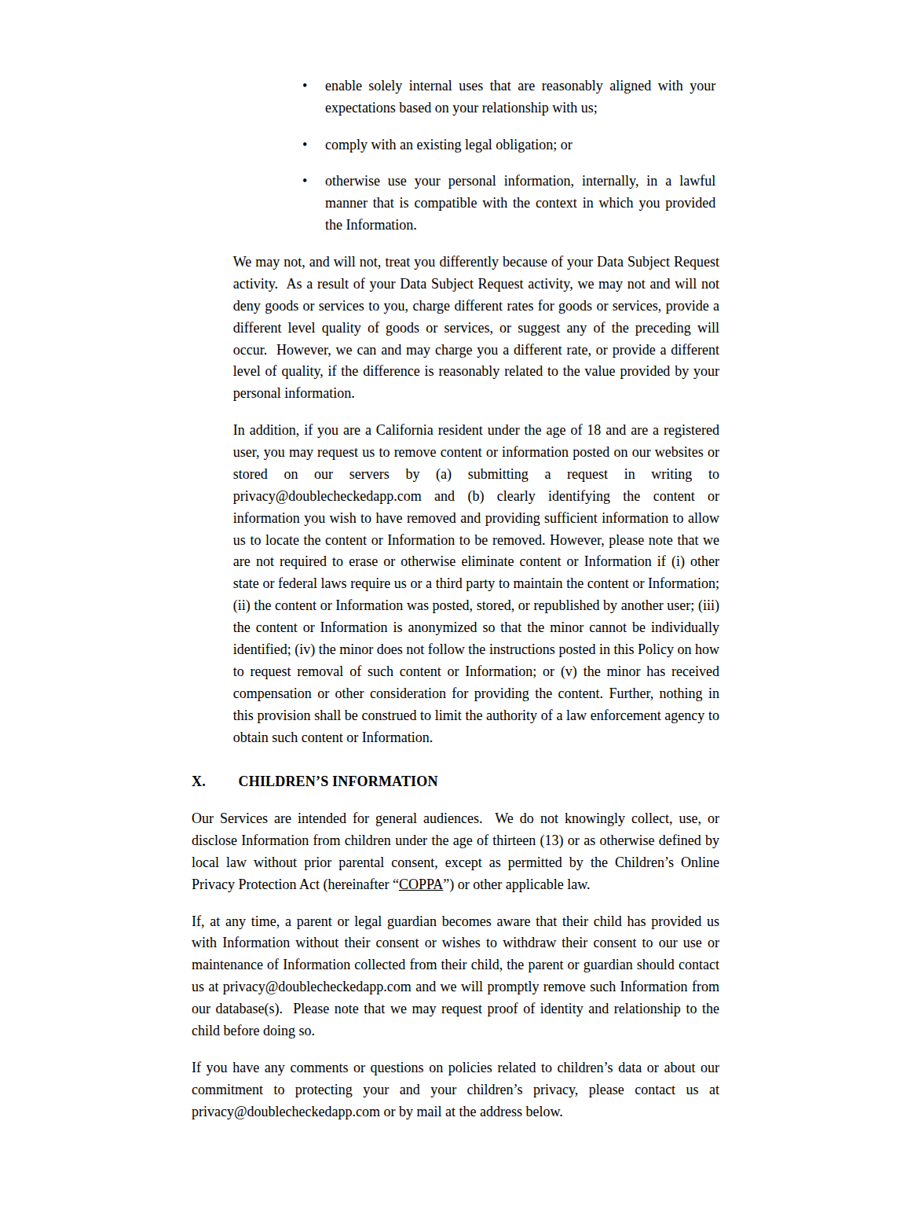enable solely internal uses that are reasonably aligned with your expectations based on your relationship with us;
comply with an existing legal obligation; or
otherwise use your personal information, internally, in a lawful manner that is compatible with the context in which you provided the Information.
We may not, and will not, treat you differently because of your Data Subject Request activity. As a result of your Data Subject Request activity, we may not and will not deny goods or services to you, charge different rates for goods or services, provide a different level quality of goods or services, or suggest any of the preceding will occur. However, we can and may charge you a different rate, or provide a different level of quality, if the difference is reasonably related to the value provided by your personal information.
In addition, if you are a California resident under the age of 18 and are a registered user, you may request us to remove content or information posted on our websites or stored on our servers by (a) submitting a request in writing to privacy@doublecheckedapp.com and (b) clearly identifying the content or information you wish to have removed and providing sufficient information to allow us to locate the content or Information to be removed. However, please note that we are not required to erase or otherwise eliminate content or Information if (i) other state or federal laws require us or a third party to maintain the content or Information; (ii) the content or Information was posted, stored, or republished by another user; (iii) the content or Information is anonymized so that the minor cannot be individually identified; (iv) the minor does not follow the instructions posted in this Policy on how to request removal of such content or Information; or (v) the minor has received compensation or other consideration for providing the content. Further, nothing in this provision shall be construed to limit the authority of a law enforcement agency to obtain such content or Information.
X. Children’s Information
Our Services are intended for general audiences. We do not knowingly collect, use, or disclose Information from children under the age of thirteen (13) or as otherwise defined by local law without prior parental consent, except as permitted by the Children’s Online Privacy Protection Act (hereinafter “COPPA”) or other applicable law.
If, at any time, a parent or legal guardian becomes aware that their child has provided us with Information without their consent or wishes to withdraw their consent to our use or maintenance of Information collected from their child, the parent or guardian should contact us at privacy@doublecheckedapp.com and we will promptly remove such Information from our database(s). Please note that we may request proof of identity and relationship to the child before doing so.
If you have any comments or questions on policies related to children’s data or about our commitment to protecting your and your children’s privacy, please contact us at privacy@doublecheckedapp.com or by mail at the address below.